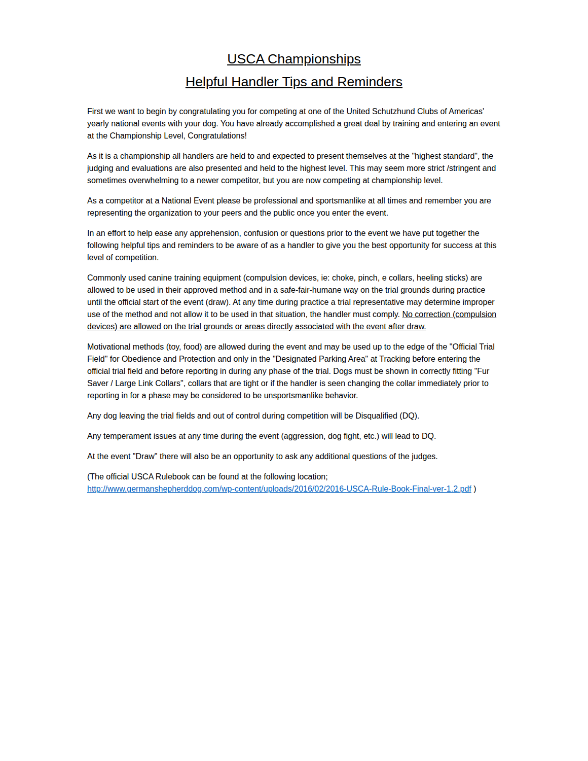USCA Championships
Helpful Handler Tips and Reminders
First we want to begin by congratulating you for competing at one of the United Schutzhund Clubs of Americas' yearly national events with your dog. You have already accomplished a great deal by training and entering an event at the Championship Level, Congratulations!
As it is a championship all handlers are held to and expected to present themselves at the "highest standard", the judging and evaluations are also presented and held to the highest level. This may seem more strict /stringent and sometimes overwhelming to a newer competitor, but you are now competing at championship level.
As a competitor at a National Event please be professional and sportsmanlike at all times and remember you are representing the organization to your peers and the public once you enter the event.
In an effort to help ease any apprehension, confusion or questions prior to the event we have put together the following helpful tips and reminders to be aware of as a handler to give you the best opportunity for success at this level of competition.
Commonly used canine training equipment (compulsion devices, ie: choke, pinch, e collars, heeling sticks) are allowed to be used in their approved method and in a safe-fair-humane way on the trial grounds during practice until the official start of the event (draw). At any time during practice a trial representative may determine improper use of the method and not allow it to be used in that situation, the handler must comply. No correction (compulsion devices) are allowed on the trial grounds or areas directly associated with the event after draw.
Motivational methods (toy, food) are allowed during the event and may be used up to the edge of the "Official Trial Field" for Obedience and Protection and only in the "Designated Parking Area" at Tracking before entering the official trial field and before reporting in during any phase of the trial. Dogs must be shown in correctly fitting "Fur Saver / Large Link Collars", collars that are tight or if the handler is seen changing the collar immediately prior to reporting in for a phase may be considered to be unsportsmanlike behavior.
Any dog leaving the trial fields and out of control during competition will be Disqualified (DQ).
Any temperament issues at any time during the event (aggression, dog fight, etc.) will lead to DQ.
At the event "Draw" there will also be an opportunity to ask any additional questions of the judges.
(The official USCA Rulebook can be found at the following location;
http://www.germanshepherddog.com/wp-content/uploads/2016/02/2016-USCA-Rule-Book-Final-ver-1.2.pdf )